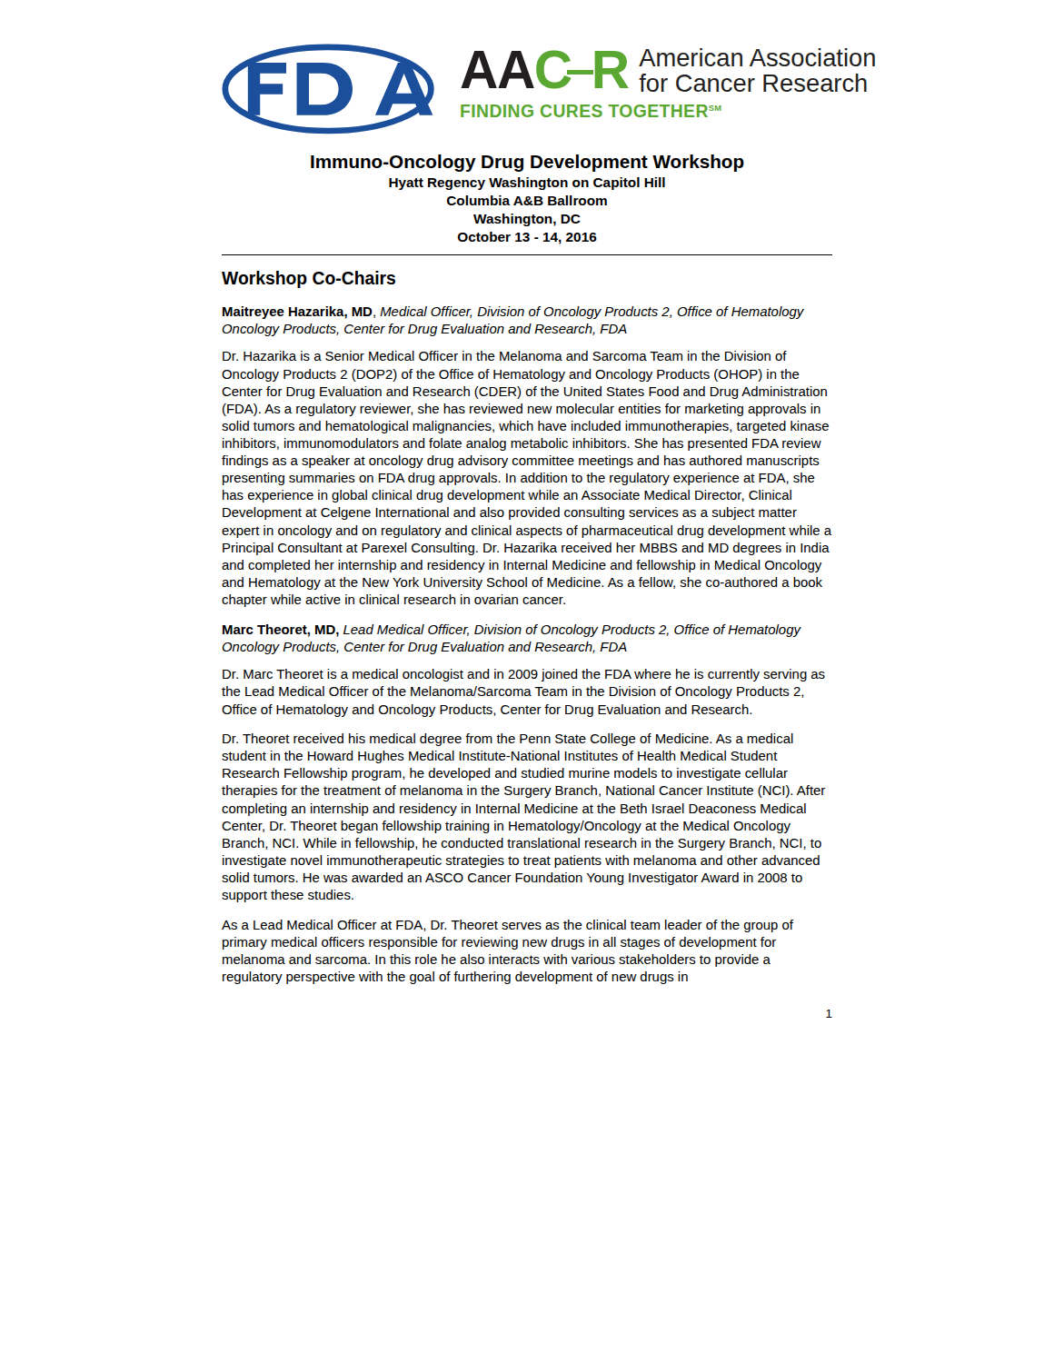AAC R
American Association
for Cancer Research
FINDING CURES TOGETHERSM
Immuno-Oncology Drug Development Workshop
Hyatt Regency Washington on Capitol Hill
Columbia A&B Ballroom
Washington, DC
October 13 - 14, 2016
Workshop Co-Chairs
Maitreyee Hazarika, MD, Medical Officer, Division of Oncology Products 2, Office of Hematology Oncology Products, Center for Drug Evaluation and Research, FDA
Dr. Hazarika is a Senior Medical Officer in the Melanoma and Sarcoma Team in the Division of Oncology Products 2 (DOP2) of the Office of Hematology and Oncology Products (OHOP) in the Center for Drug Evaluation and Research (CDER) of the United States Food and Drug Administration (FDA). As a regulatory reviewer, she has reviewed new molecular entities for marketing approvals in solid tumors and hematological malignancies, which have included immunotherapies, targeted kinase inhibitors, immunomodulators and folate analog metabolic inhibitors. She has presented FDA review findings as a speaker at oncology drug advisory committee meetings and has authored manuscripts presenting summaries on FDA drug approvals. In addition to the regulatory experience at FDA, she has experience in global clinical drug development while an Associate Medical Director, Clinical Development at Celgene International and also provided consulting services as a subject matter expert in oncology and on regulatory and clinical aspects of pharmaceutical drug development while a Principal Consultant at Parexel Consulting. Dr. Hazarika received her MBBS and MD degrees in India and completed her internship and residency in Internal Medicine and fellowship in Medical Oncology and Hematology at the New York University School of Medicine. As a fellow, she co-authored a book chapter while active in clinical research in ovarian cancer.
Marc Theoret, MD, Lead Medical Officer, Division of Oncology Products 2, Office of Hematology Oncology Products, Center for Drug Evaluation and Research, FDA
Dr. Marc Theoret is a medical oncologist and in 2009 joined the FDA where he is currently serving as the Lead Medical Officer of the Melanoma/Sarcoma Team in the Division of Oncology Products 2, Office of Hematology and Oncology Products, Center for Drug Evaluation and Research.
Dr. Theoret received his medical degree from the Penn State College of Medicine. As a medical student in the Howard Hughes Medical Institute-National Institutes of Health Medical Student Research Fellowship program, he developed and studied murine models to investigate cellular therapies for the treatment of melanoma in the Surgery Branch, National Cancer Institute (NCI). After completing an internship and residency in Internal Medicine at the Beth Israel Deaconess Medical Center, Dr. Theoret began fellowship training in Hematology/Oncology at the Medical Oncology Branch, NCI. While in fellowship, he conducted translational research in the Surgery Branch, NCI, to investigate novel immunotherapeutic strategies to treat patients with melanoma and other advanced solid tumors. He was awarded an ASCO Cancer Foundation Young Investigator Award in 2008 to support these studies.
As a Lead Medical Officer at FDA, Dr. Theoret serves as the clinical team leader of the group of primary medical officers responsible for reviewing new drugs in all stages of development for melanoma and sarcoma. In this role he also interacts with various stakeholders to provide a regulatory perspective with the goal of furthering development of new drugs in
1